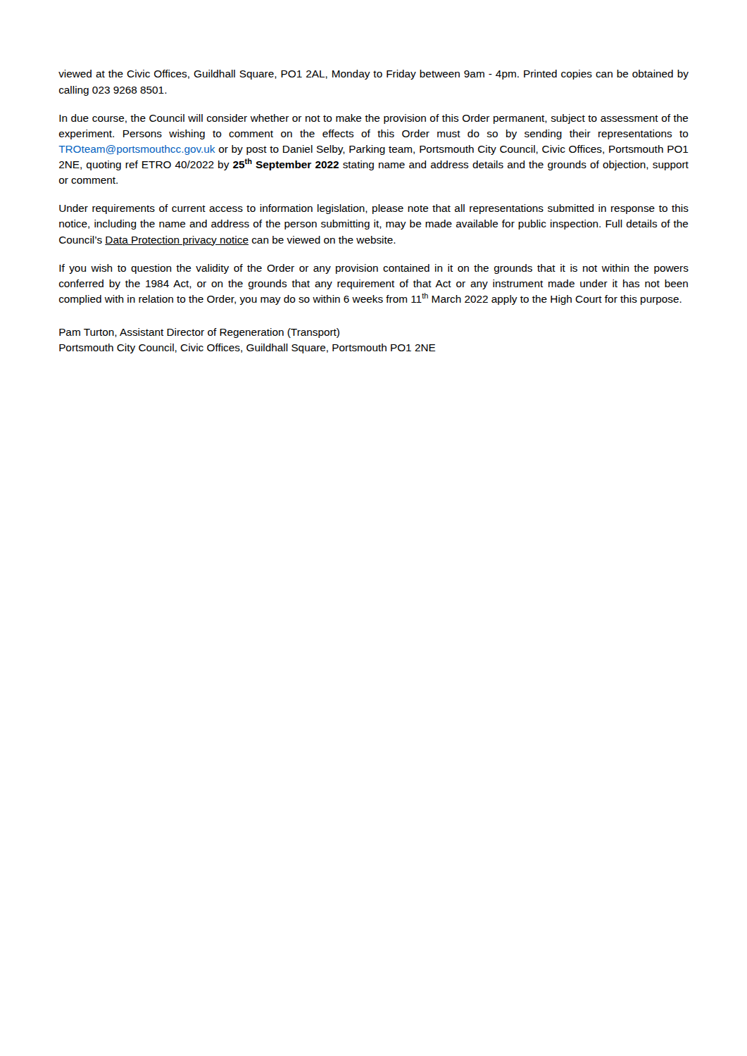viewed at the Civic Offices, Guildhall Square, PO1 2AL, Monday to Friday between 9am - 4pm. Printed copies can be obtained by calling 023 9268 8501.
In due course, the Council will consider whether or not to make the provision of this Order permanent, subject to assessment of the experiment. Persons wishing to comment on the effects of this Order must do so by sending their representations to TROteam@portsmouthcc.gov.uk or by post to Daniel Selby, Parking team, Portsmouth City Council, Civic Offices, Portsmouth PO1 2NE, quoting ref ETRO 40/2022 by 25th September 2022 stating name and address details and the grounds of objection, support or comment.
Under requirements of current access to information legislation, please note that all representations submitted in response to this notice, including the name and address of the person submitting it, may be made available for public inspection. Full details of the Council’s Data Protection privacy notice can be viewed on the website.
If you wish to question the validity of the Order or any provision contained in it on the grounds that it is not within the powers conferred by the 1984 Act, or on the grounds that any requirement of that Act or any instrument made under it has not been complied with in relation to the Order, you may do so within 6 weeks from 11th March 2022 apply to the High Court for this purpose.
Pam Turton, Assistant Director of Regeneration (Transport)
Portsmouth City Council, Civic Offices, Guildhall Square, Portsmouth PO1 2NE